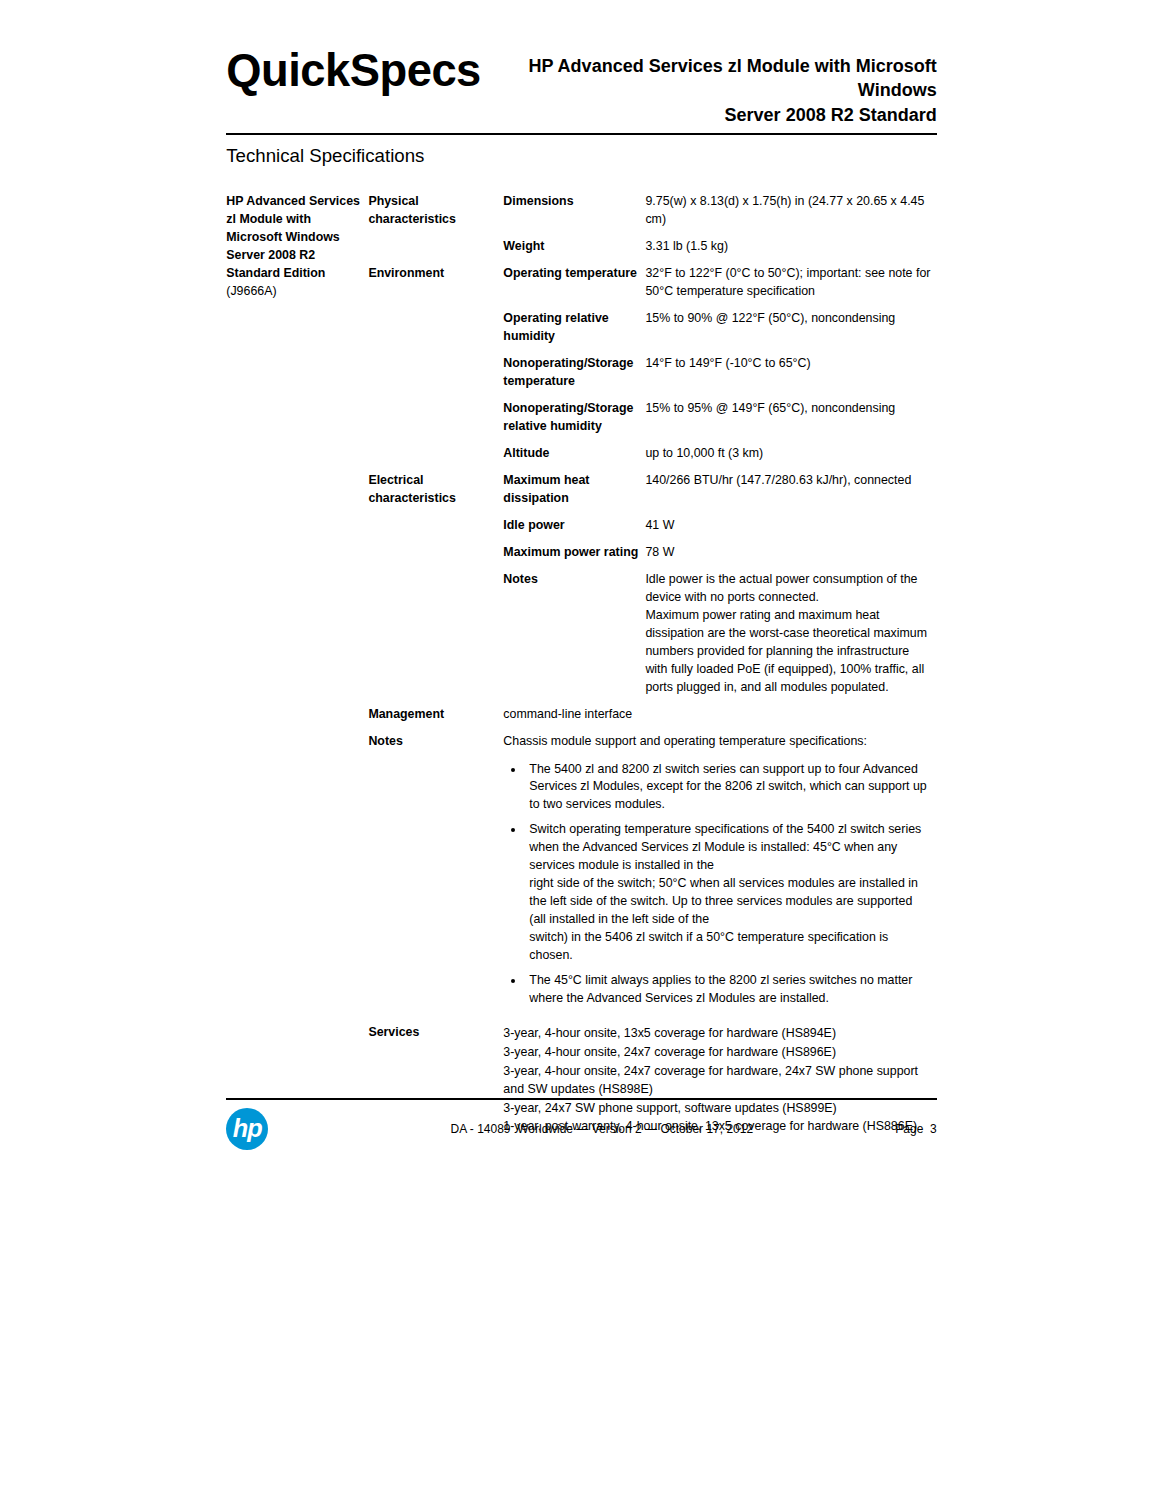QuickSpecs
HP Advanced Services zl Module with Microsoft Windows
Server 2008 R2 Standard
Technical Specifications
| HP Advanced Services zl Module with Microsoft Windows Server 2008 R2 Standard Edition (J9666A) | Physical characteristics | Dimensions | 9.75(w) x 8.13(d) x 1.75(h) in (24.77 x 20.65 x 4.45 cm) |
| | Weight | 3.31 lb (1.5 kg) |
| Environment | Operating temperature | 32°F to 122°F (0°C to 50°C); important: see note for 50°C temperature specification |
| | Operating relative humidity | 15% to 90% @ 122°F (50°C), noncondensing |
| | Nonoperating/Storage temperature | 14°F to 149°F (-10°C to 65°C) |
| | Nonoperating/Storage relative humidity | 15% to 95% @ 149°F (65°C), noncondensing |
| | Altitude | up to 10,000 ft (3 km) |
| Electrical characteristics | Maximum heat dissipation | 140/266 BTU/hr (147.7/280.63 kJ/hr), connected |
| | Idle power | 41 W |
| | Maximum power rating | 78 W |
| | Notes | Idle power is the actual power consumption of the device with no ports connected. Maximum power rating and maximum heat dissipation are the worst-case theoretical maximum numbers provided for planning the infrastructure with fully loaded PoE (if equipped), 100% traffic, all ports plugged in, and all modules populated. |
| Management | command-line interface |
| | Notes | Chassis module support and operating temperature specifications: The 5400 zl and 8200 zl switch series can support up to four Advanced Services zl Modules, except for the 8206 zl switch, which can support up to two services modules. Switch operating temperature specifications of the 5400 zl switch series when the Advanced Services zl Module is installed: 45°C when any services module is installed in the right side of the switch; 50°C when all services modules are installed in the left side of the switch. Up to three services modules are supported (all installed in the left side of the switch) in the 5406 zl switch if a 50°C temperature specification is chosen. The 45°C limit always applies to the 8200 zl series switches no matter where the Advanced Services zl Modules are installed. |
| | Services | 3-year, 4-hour onsite, 13x5 coverage for hardware (HS894E) 3-year, 4-hour onsite, 24x7 coverage for hardware (HS896E) 3-year, 4-hour onsite, 24x7 coverage for hardware, 24x7 SW phone support and SW updates (HS898E) 3-year, 24x7 SW phone support, software updates (HS899E) 1-year, post-warranty, 4-hour onsite, 13x5 coverage for hardware (HS886E) |
hp
DA - 14089 Worldwide — Version 2 — October 17, 2012
Page 3